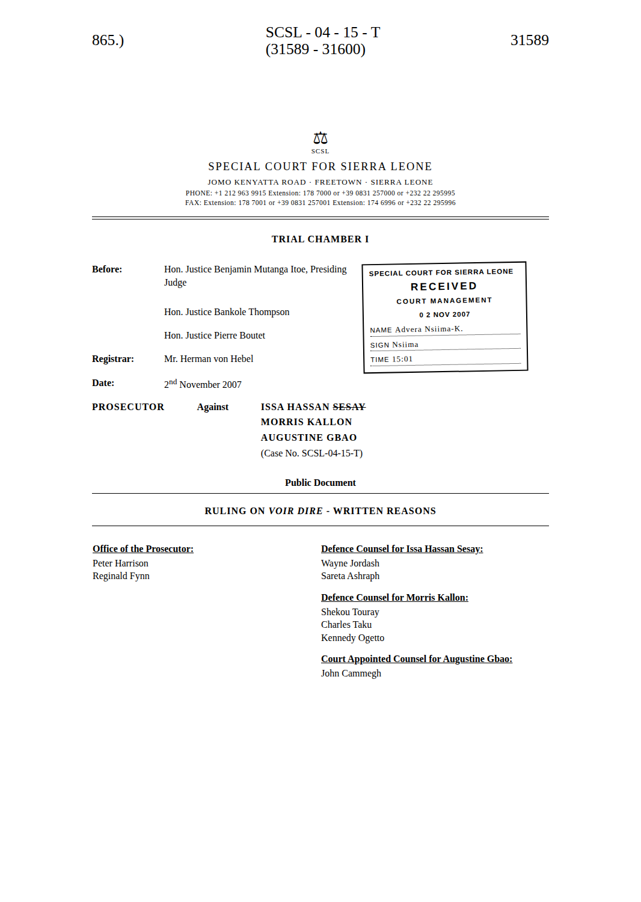865.)
SCSL - 04 - 15 - T
(31589 - 31600)
31589
⚖
SCSL
SPECIAL COURT FOR SIERRA LEONE
JOMO KENYATTA ROAD · FREETOWN · SIERRA LEONE
PHONE: +1 212 963 9915 Extension: 178 7000 or +39 0831 257000 or +232 22 295995
FAX: Extension: 178 7001 or +39 0831 257001 Extension: 174 6996 or +232 22 295996
TRIAL CHAMBER I
| Before: | Hon. Justice Benjamin Mutanga Itoe, Presiding Judge | SPECIAL COURT FOR SIERRA LEONE RECEIVED COURT MANAGEMENT 0 2 NOV 2007 NAME Advera Nsiima-K. SIGN Nsiima TIME 15:01 |
| | Hon. Justice Bankole Thompson |
| | Hon. Justice Pierre Boutet |
| Registrar: | Mr. Herman von Hebel |
| Date: | 2 nd November 2007 | |
| PROSECUTOR | Against | ISSA HASSAN SESAY |
| | | MORRIS KALLON |
| | | AUGUSTINE GBAO |
| | | (Case No. SCSL-04-15-T) |
Public Document
RULING ON VOIR DIRE - WRITTEN REASONS
| Office of the Prosecutor: Peter Harrison Reginald Fynn | Defence Counsel for Issa Hassan Sesay: Wayne Jordash Sareta Ashraph Defence Counsel for Morris Kallon: Shekou Touray Charles Taku Kennedy Ogetto Court Appointed Counsel for Augustine Gbao: John Cammegh |